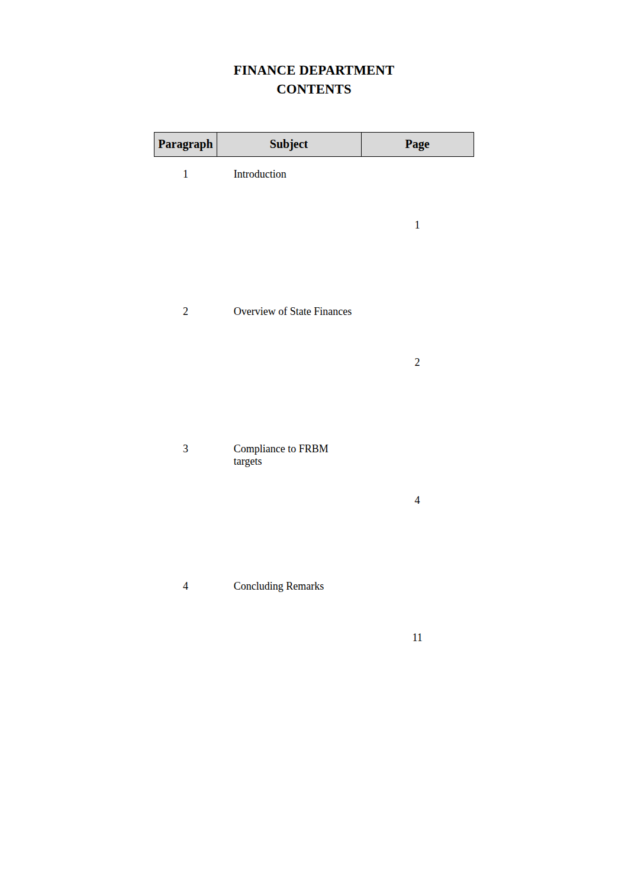FINANCE DEPARTMENT
CONTENTS
| Paragraph | Subject | Page |
| --- | --- | --- |
| 1 | Introduction | 1 |
| 2 | Overview of State Finances | 2 |
| 3 | Compliance to FRBM targets | 4 |
| 4 | Concluding Remarks | 11 |